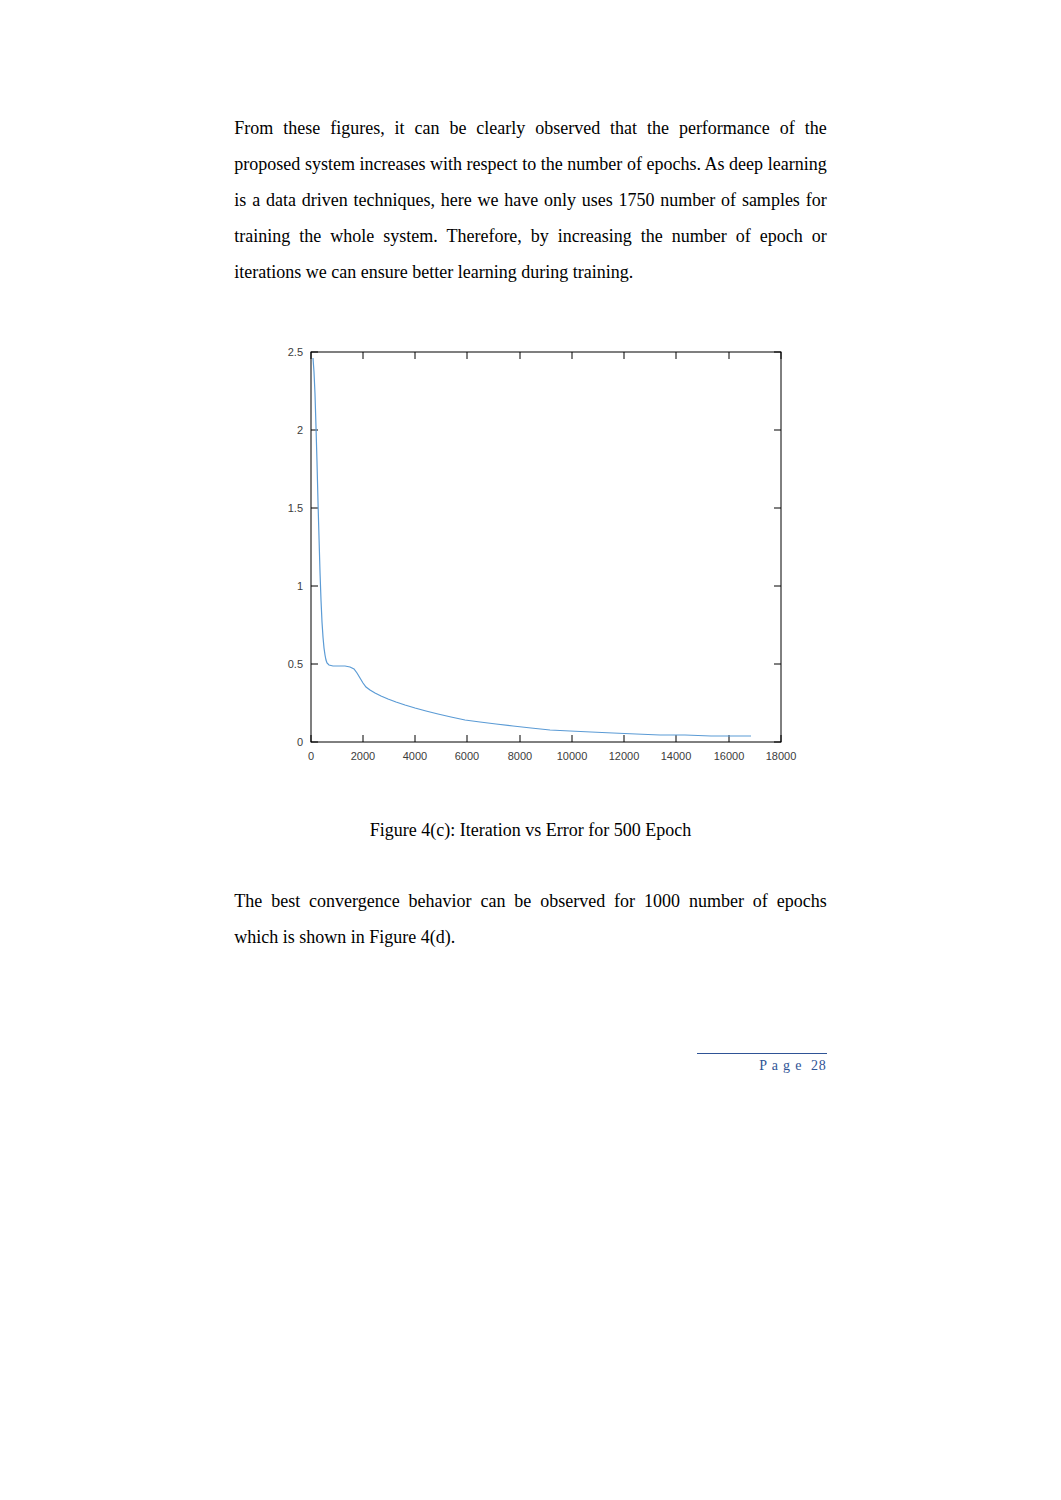From these figures, it can be clearly observed that the performance of the proposed system increases with respect to the number of epochs. As deep learning is a data driven techniques, here we have only uses 1750 number of samples for training the whole system. Therefore, by increasing the number of epoch or iterations we can ensure better learning during training.
2.5 2 1.5 1 0.5 0 0 2000 4000 6000 8000 10000 12000 14000 16000 18000
Figure 4(c): Iteration vs Error for 500 Epoch
The best convergence behavior can be observed for 1000 number of epochs which is shown in Figure 4(d).
P a g e 28